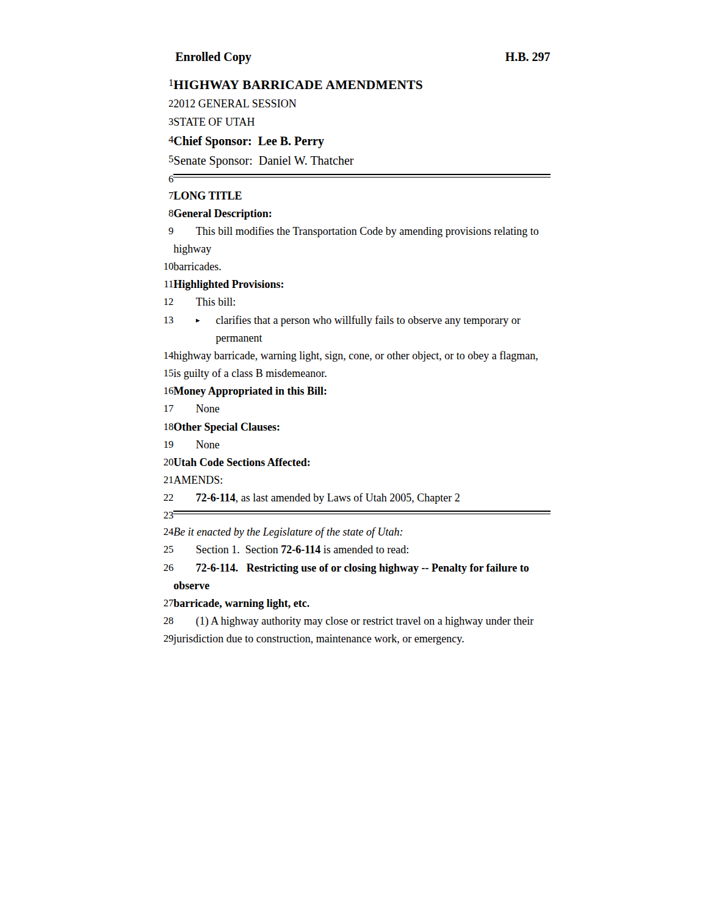Enrolled Copy H.B. 297
| 1 | HIGHWAY BARRICADE AMENDMENTS |
| 2 | 2012 GENERAL SESSION |
| 3 | STATE OF UTAH |
| 4 | Chief Sponsor: Lee B. Perry |
| 5 | Senate Sponsor: Daniel W. Thatcher |
| 6 | |
| 7 | LONG TITLE |
| 8 | General Description: |
| 9 | This bill modifies the Transportation Code by amending provisions relating to highway |
| 10 | barricades. |
| 11 | Highlighted Provisions: |
| 12 | This bill: |
| 13 | clarifies that a person who willfully fails to observe any temporary or permanent |
| 14 | highway barricade, warning light, sign, cone, or other object, or to obey a flagman, |
| 15 | is guilty of a class B misdemeanor. |
| 16 | Money Appropriated in this Bill: |
| 17 | None |
| 18 | Other Special Clauses: |
| 19 | None |
| 20 | Utah Code Sections Affected: |
| 21 | AMENDS: |
| 22 | 72-6-114 , as last amended by Laws of Utah 2005, Chapter 2 |
| 23 | |
| 24 | Be it enacted by the Legislature of the state of Utah: |
| 25 | Section 1. Section 72-6-114 is amended to read: |
| 26 | 72-6-114. Restricting use of or closing highway -- Penalty for failure to observe |
| 27 | barricade, warning light, etc. |
| 28 | (1) A highway authority may close or restrict travel on a highway under their |
| 29 | jurisdiction due to construction, maintenance work, or emergency. |